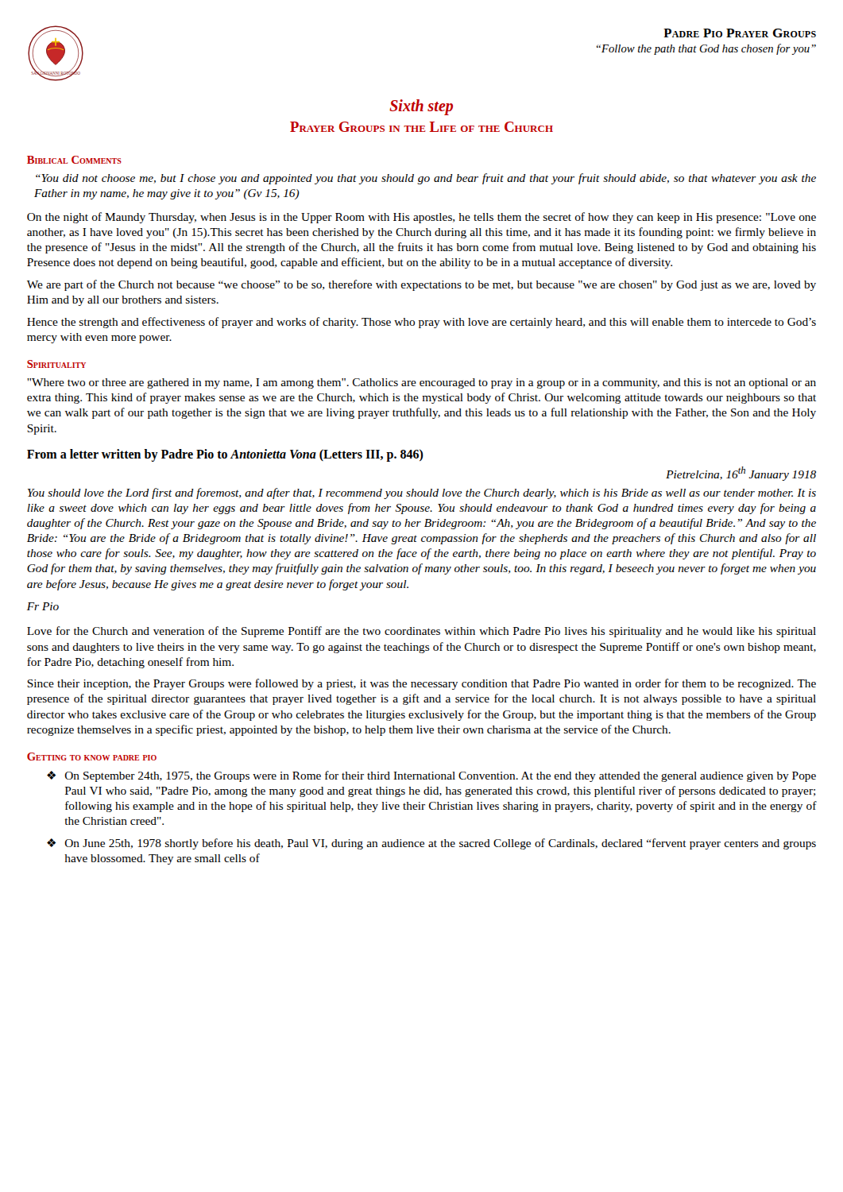SAN GIOVANNI ROTONDO
Padre Pio Prayer Groups
“Follow the path that God has chosen for you”
Sixth step
Prayer Groups in the Life of the Church
Biblical Comments
“You did not choose me, but I chose you and appointed you that you should go and bear fruit and that your fruit should abide, so that whatever you ask the Father in my name, he may give it to you” (Gv 15, 16)
On the night of Maundy Thursday, when Jesus is in the Upper Room with His apostles, he tells them the secret of how they can keep in His presence: "Love one another, as I have loved you" (Jn 15).This secret has been cherished by the Church during all this time, and it has made it its founding point: we firmly believe in the presence of "Jesus in the midst". All the strength of the Church, all the fruits it has born come from mutual love. Being listened to by God and obtaining his Presence does not depend on being beautiful, good, capable and efficient, but on the ability to be in a mutual acceptance of diversity.
We are part of the Church not because “we choose” to be so, therefore with expectations to be met, but because "we are chosen" by God just as we are, loved by Him and by all our brothers and sisters.
Hence the strength and effectiveness of prayer and works of charity. Those who pray with love are certainly heard, and this will enable them to intercede to God’s mercy with even more power.
Spirituality
"Where two or three are gathered in my name, I am among them". Catholics are encouraged to pray in a group or in a community, and this is not an optional or an extra thing. This kind of prayer makes sense as we are the Church, which is the mystical body of Christ. Our welcoming attitude towards our neighbours so that we can walk part of our path together is the sign that we are living prayer truthfully, and this leads us to a full relationship with the Father, the Son and the Holy Spirit.
From a letter written by Padre Pio to Antonietta Vona (Letters III, p. 846)
Pietrelcina, 16th January 1918
You should love the Lord first and foremost, and after that, I recommend you should love the Church dearly, which is his Bride as well as our tender mother. It is like a sweet dove which can lay her eggs and bear little doves from her Spouse. You should endeavour to thank God a hundred times every day for being a daughter of the Church. Rest your gaze on the Spouse and Bride, and say to her Bridegroom: “Ah, you are the Bridegroom of a beautiful Bride.” And say to the Bride: “You are the Bride of a Bridegroom that is totally divine!”. Have great compassion for the shepherds and the preachers of this Church and also for all those who care for souls. See, my daughter, how they are scattered on the face of the earth, there being no place on earth where they are not plentiful. Pray to God for them that, by saving themselves, they may fruitfully gain the salvation of many other souls, too. In this regard, I beseech you never to forget me when you are before Jesus, because He gives me a great desire never to forget your soul.
Fr Pio
Love for the Church and veneration of the Supreme Pontiff are the two coordinates within which Padre Pio lives his spirituality and he would like his spiritual sons and daughters to live theirs in the very same way. To go against the teachings of the Church or to disrespect the Supreme Pontiff or one's own bishop meant, for Padre Pio, detaching oneself from him.
Since their inception, the Prayer Groups were followed by a priest, it was the necessary condition that Padre Pio wanted in order for them to be recognized. The presence of the spiritual director guarantees that prayer lived together is a gift and a service for the local church. It is not always possible to have a spiritual director who takes exclusive care of the Group or who celebrates the liturgies exclusively for the Group, but the important thing is that the members of the Group recognize themselves in a specific priest, appointed by the bishop, to help them live their own charisma at the service of the Church.
Getting to know padre pio
On September 24th, 1975, the Groups were in Rome for their third International Convention. At the end they attended the general audience given by Pope Paul VI who said, "Padre Pio, among the many good and great things he did, has generated this crowd, this plentiful river of persons dedicated to prayer; following his example and in the hope of his spiritual help, they live their Christian lives sharing in prayers, charity, poverty of spirit and in the energy of the Christian creed".
On June 25th, 1978 shortly before his death, Paul VI, during an audience at the sacred College of Cardinals, declared “fervent prayer centers and groups have blossomed. They are small cells of